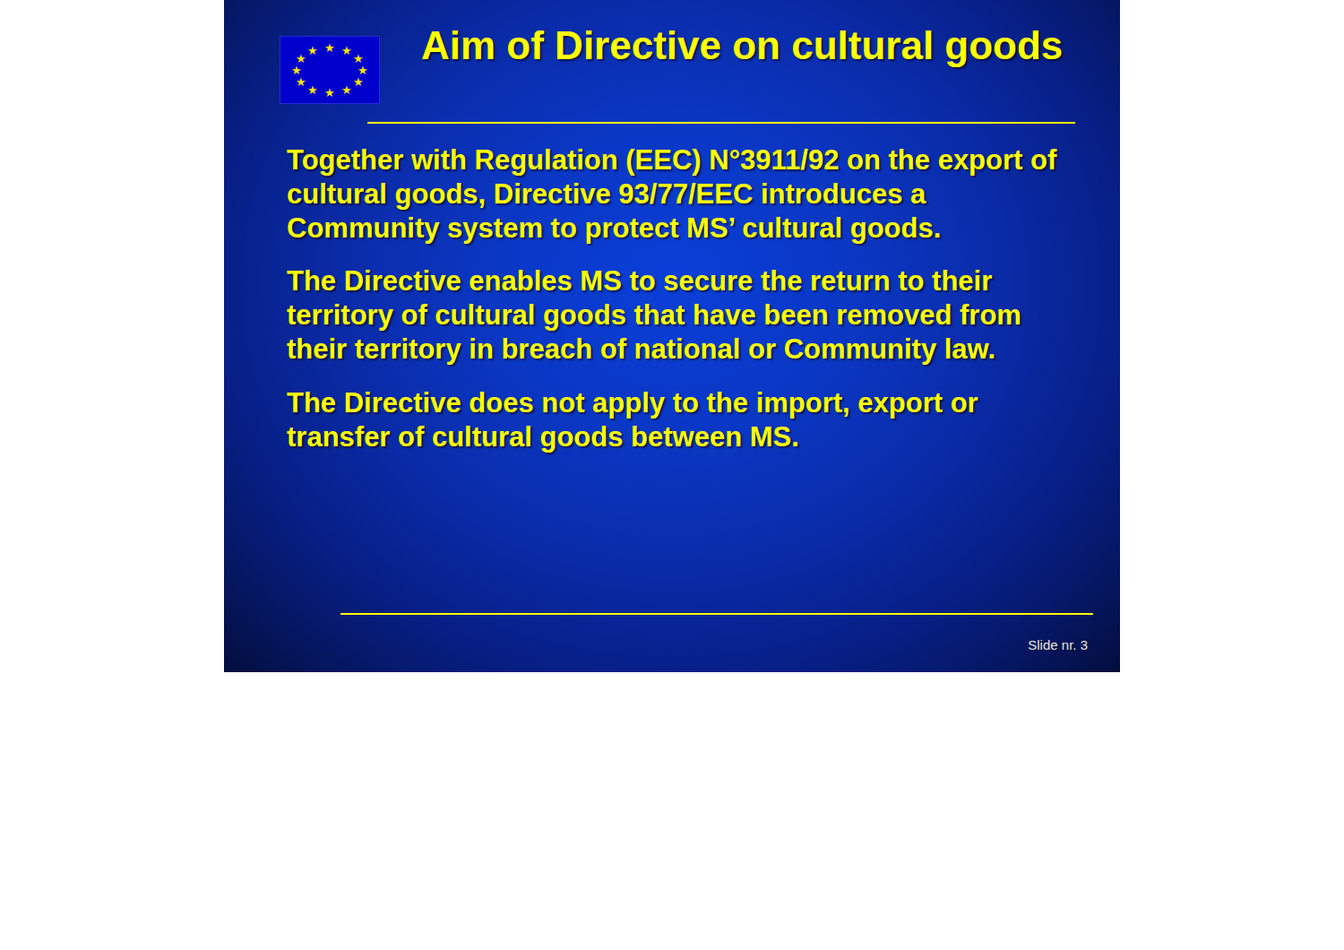★ ★ ★ ★ ★ ★ ★ ★ ★ ★ ★ ★
Aim of Directive on cultural goods
Together with Regulation (EEC) N°3911/92 on the export of cultural goods, Directive 93/77/EEC introduces a Community system to protect MS’ cultural goods.
The Directive enables MS to secure the return to their territory of cultural goods that have been removed from their territory in breach of national or Community law.
The Directive does not apply to the import, export or transfer of cultural goods between MS.
Slide nr. 3